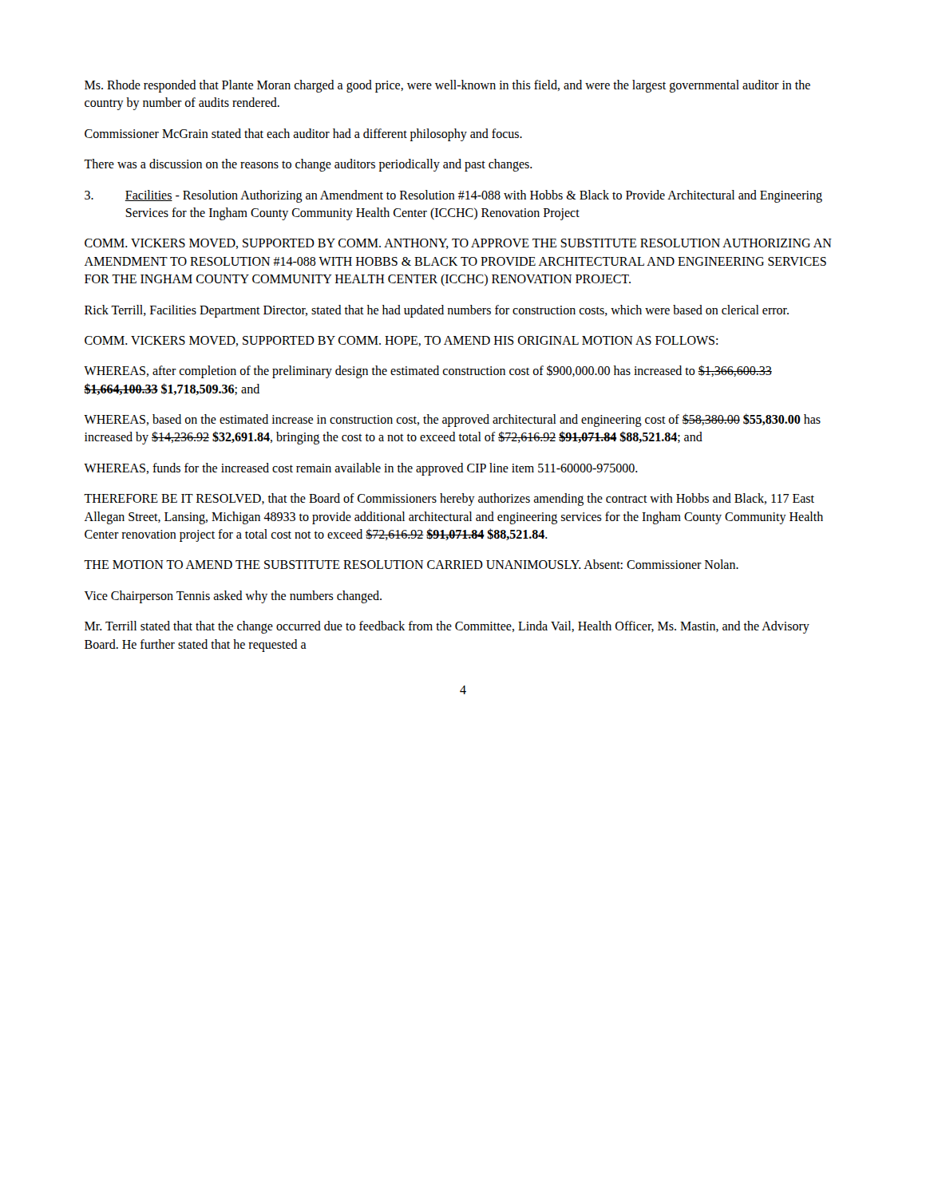Ms. Rhode responded that Plante Moran charged a good price, were well-known in this field, and were the largest governmental auditor in the country by number of audits rendered.
Commissioner McGrain stated that each auditor had a different philosophy and focus.
There was a discussion on the reasons to change auditors periodically and past changes.
3. Facilities - Resolution Authorizing an Amendment to Resolution #14-088 with Hobbs & Black to Provide Architectural and Engineering Services for the Ingham County Community Health Center (ICCHC) Renovation Project
COMM. VICKERS MOVED, SUPPORTED BY COMM. ANTHONY, TO APPROVE THE SUBSTITUTE RESOLUTION AUTHORIZING AN AMENDMENT TO RESOLUTION #14-088 WITH HOBBS & BLACK TO PROVIDE ARCHITECTURAL AND ENGINEERING SERVICES FOR THE INGHAM COUNTY COMMUNITY HEALTH CENTER (ICCHC) RENOVATION PROJECT.
Rick Terrill, Facilities Department Director, stated that he had updated numbers for construction costs, which were based on clerical error.
COMM. VICKERS MOVED, SUPPORTED BY COMM. HOPE, TO AMEND HIS ORIGINAL MOTION AS FOLLOWS:
WHEREAS, after completion of the preliminary design the estimated construction cost of $900,000.00 has increased to $1,366,600.33 $1,664,100.33 $1,718,509.36; and
WHEREAS, based on the estimated increase in construction cost, the approved architectural and engineering cost of $58,380.00 $55,830.00 has increased by $14,236.92 $32,691.84, bringing the cost to a not to exceed total of $72,616.92 $91,071.84 $88,521.84; and
WHEREAS, funds for the increased cost remain available in the approved CIP line item 511-60000-975000.
THEREFORE BE IT RESOLVED, that the Board of Commissioners hereby authorizes amending the contract with Hobbs and Black, 117 East Allegan Street, Lansing, Michigan 48933 to provide additional architectural and engineering services for the Ingham County Community Health Center renovation project for a total cost not to exceed $72,616.92 $91,071.84 $88,521.84.
THE MOTION TO AMEND THE SUBSTITUTE RESOLUTION CARRIED UNANIMOUSLY. Absent: Commissioner Nolan.
Vice Chairperson Tennis asked why the numbers changed.
Mr. Terrill stated that that the change occurred due to feedback from the Committee, Linda Vail, Health Officer, Ms. Mastin, and the Advisory Board. He further stated that he requested a
4